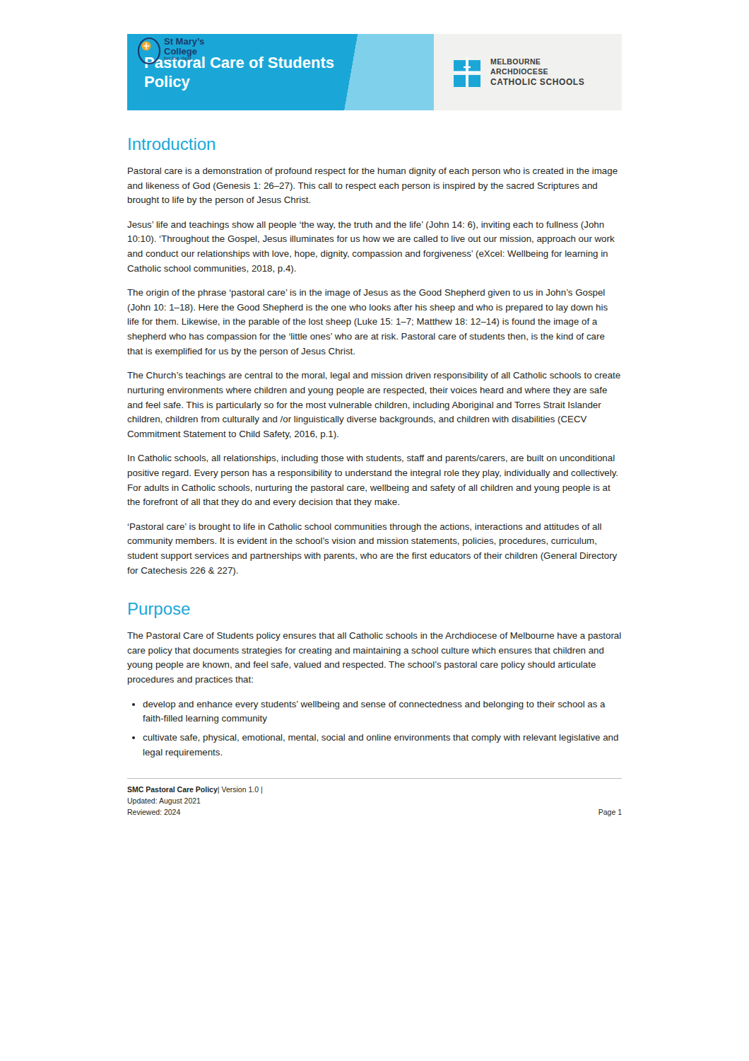St Mary’s
College
for the deaf
Pastoral Care of Students
Policy
MELBOURNE
ARCHDIOCESE
CATHOLIC SCHOOLS
Introduction
Pastoral care is a demonstration of profound respect for the human dignity of each person who is created in the image and likeness of God (Genesis 1: 26–27). This call to respect each person is inspired by the sacred Scriptures and brought to life by the person of Jesus Christ.
Jesus’ life and teachings show all people ‘the way, the truth and the life’ (John 14: 6), inviting each to fullness (John 10:10). ‘Throughout the Gospel, Jesus illuminates for us how we are called to live out our mission, approach our work and conduct our relationships with love, hope, dignity, compassion and forgiveness’ (eXcel: Wellbeing for learning in Catholic school communities, 2018, p.4).
The origin of the phrase ‘pastoral care’ is in the image of Jesus as the Good Shepherd given to us in John’s Gospel (John 10: 1–18). Here the Good Shepherd is the one who looks after his sheep and who is prepared to lay down his life for them. Likewise, in the parable of the lost sheep (Luke 15: 1–7; Matthew 18: 12–14) is found the image of a shepherd who has compassion for the ‘little ones’ who are at risk. Pastoral care of students then, is the kind of care that is exemplified for us by the person of Jesus Christ.
The Church’s teachings are central to the moral, legal and mission driven responsibility of all Catholic schools to create nurturing environments where children and young people are respected, their voices heard and where they are safe and feel safe. This is particularly so for the most vulnerable children, including Aboriginal and Torres Strait Islander children, children from culturally and /or linguistically diverse backgrounds, and children with disabilities (CECV Commitment Statement to Child Safety, 2016, p.1).
In Catholic schools, all relationships, including those with students, staff and parents/carers, are built on unconditional positive regard. Every person has a responsibility to understand the integral role they play, individually and collectively. For adults in Catholic schools, nurturing the pastoral care, wellbeing and safety of all children and young people is at the forefront of all that they do and every decision that they make.
‘Pastoral care’ is brought to life in Catholic school communities through the actions, interactions and attitudes of all community members. It is evident in the school’s vision and mission statements, policies, procedures, curriculum, student support services and partnerships with parents, who are the first educators of their children (General Directory for Catechesis 226 & 227).
Purpose
The Pastoral Care of Students policy ensures that all Catholic schools in the Archdiocese of Melbourne have a pastoral care policy that documents strategies for creating and maintaining a school culture which ensures that children and young people are known, and feel safe, valued and respected. The school’s pastoral care policy should articulate procedures and practices that:
develop and enhance every students’ wellbeing and sense of connectedness and belonging to their school as a faith-filled learning community
cultivate safe, physical, emotional, mental, social and online environments that comply with relevant legislative and legal requirements.
SMC Pastoral Care Policy| Version 1.0 |
Updated: August 2021
Reviewed: 2024 Page 1